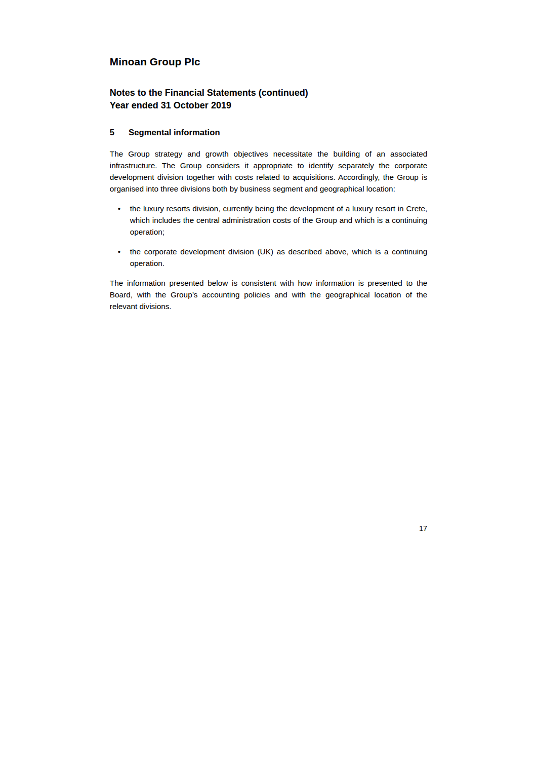Minoan Group Plc
Notes to the Financial Statements (continued) Year ended 31 October 2019
5 Segmental information
The Group strategy and growth objectives necessitate the building of an associated infrastructure. The Group considers it appropriate to identify separately the corporate development division together with costs related to acquisitions. Accordingly, the Group is organised into three divisions both by business segment and geographical location:
the luxury resorts division, currently being the development of a luxury resort in Crete, which includes the central administration costs of the Group and which is a continuing operation;
the corporate development division (UK) as described above, which is a continuing operation.
The information presented below is consistent with how information is presented to the Board, with the Group’s accounting policies and with the geographical location of the relevant divisions.
17